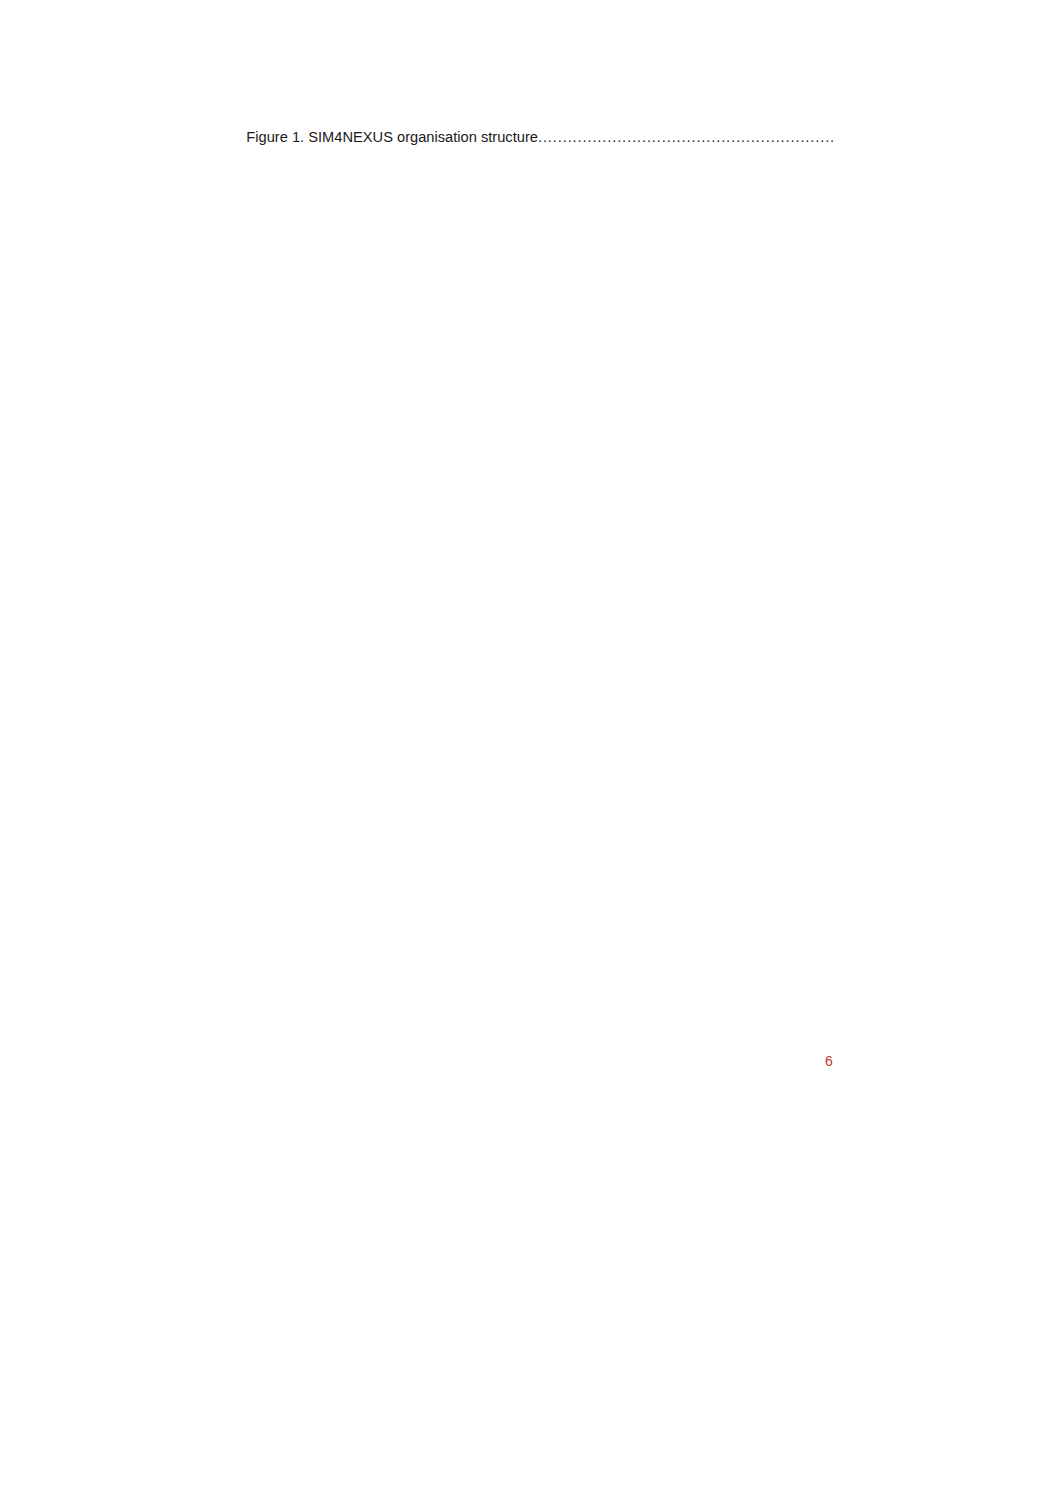Figure 1. SIM4NEXUS organisation structure......................................................................................... 12
6